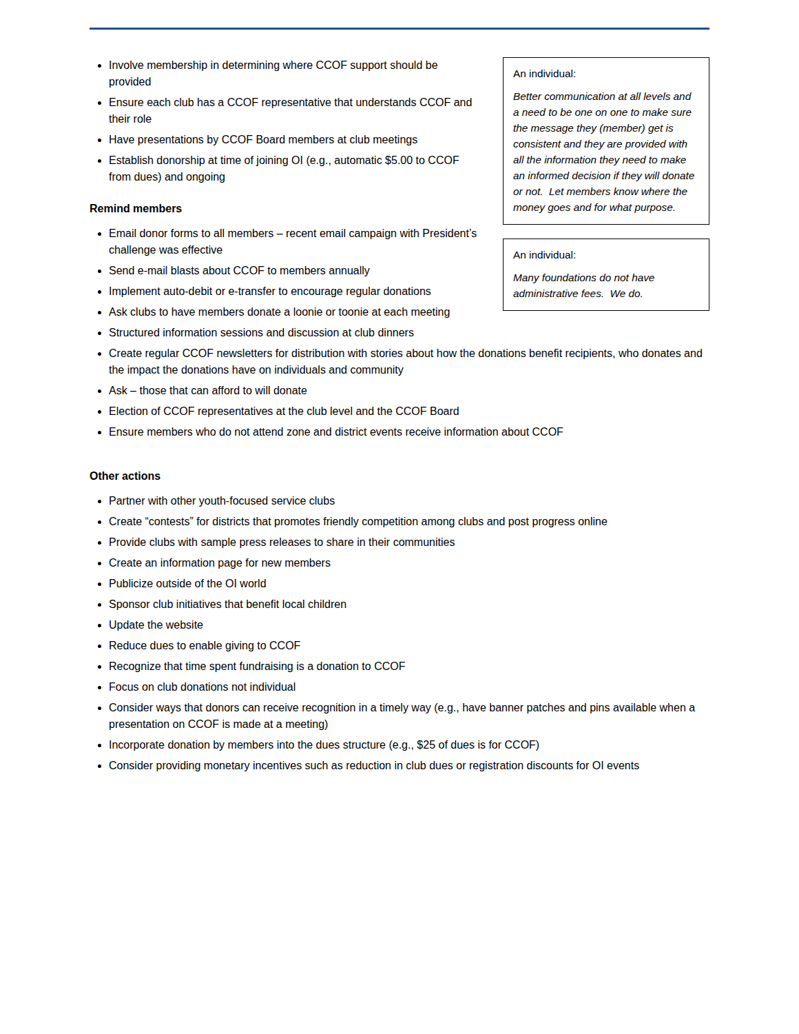An individual:
Better communication at all levels and a need to be one on one to make sure the message they (member) get is consistent and they are provided with all the information they need to make an informed decision if they will donate or not. Let members know where the money goes and for what purpose.
Involve membership in determining where CCOF support should be provided
Ensure each club has a CCOF representative that understands CCOF and their role
Have presentations by CCOF Board members at club meetings
Establish donorship at time of joining OI (e.g., automatic $5.00 to CCOF from dues) and ongoing
Remind members
An individual:
Many foundations do not have administrative fees. We do.
Email donor forms to all members – recent email campaign with President’s challenge was effective
Send e-mail blasts about CCOF to members annually
Implement auto-debit or e-transfer to encourage regular donations
Ask clubs to have members donate a loonie or toonie at each meeting
Structured information sessions and discussion at club dinners
Create regular CCOF newsletters for distribution with stories about how the donations benefit recipients, who donates and the impact the donations have on individuals and community
Ask – those that can afford to will donate
Election of CCOF representatives at the club level and the CCOF Board
Ensure members who do not attend zone and district events receive information about CCOF
Other actions
Partner with other youth-focused service clubs
Create “contests” for districts that promotes friendly competition among clubs and post progress online
Provide clubs with sample press releases to share in their communities
Create an information page for new members
Publicize outside of the OI world
Sponsor club initiatives that benefit local children
Update the website
Reduce dues to enable giving to CCOF
Recognize that time spent fundraising is a donation to CCOF
Focus on club donations not individual
Consider ways that donors can receive recognition in a timely way (e.g., have banner patches and pins available when a presentation on CCOF is made at a meeting)
Incorporate donation by members into the dues structure (e.g., $25 of dues is for CCOF)
Consider providing monetary incentives such as reduction in club dues or registration discounts for OI events